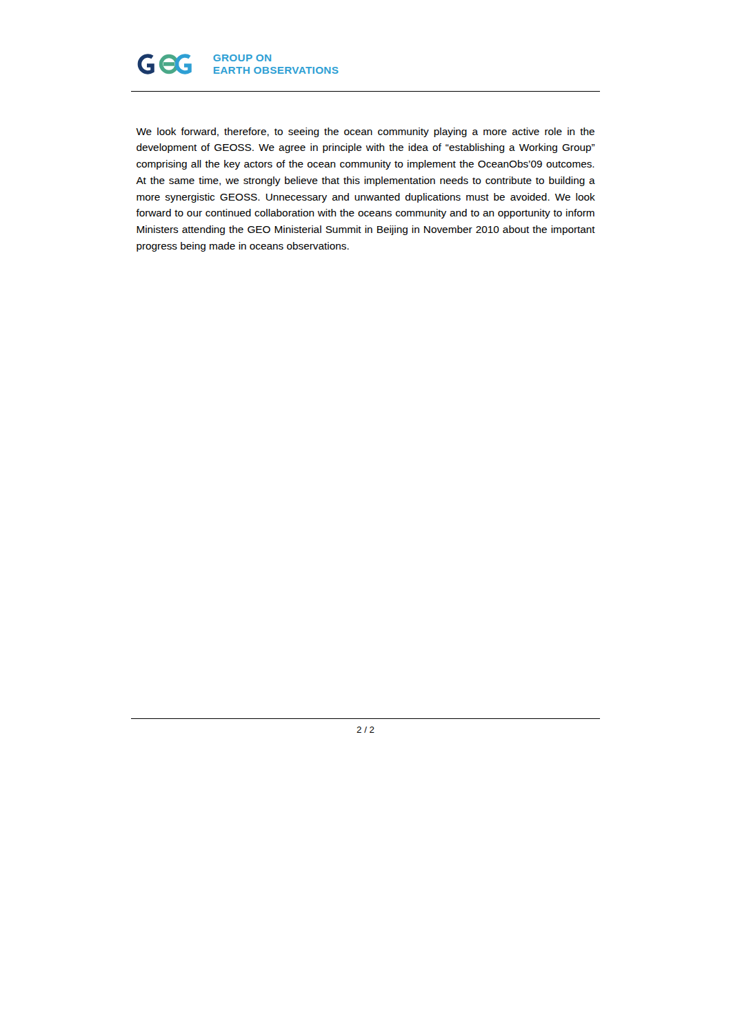GROUP ON
EARTH OBSERVATIONS
We look forward, therefore, to seeing the ocean community playing a more active role in the development of GEOSS. We agree in principle with the idea of “establishing a Working Group” comprising all the key actors of the ocean community to implement the OceanObs’09 outcomes. At the same time, we strongly believe that this implementation needs to contribute to building a more synergistic GEOSS. Unnecessary and unwanted duplications must be avoided. We look forward to our continued collaboration with the oceans community and to an opportunity to inform Ministers attending the GEO Ministerial Summit in Beijing in November 2010 about the important progress being made in oceans observations.
2 / 2